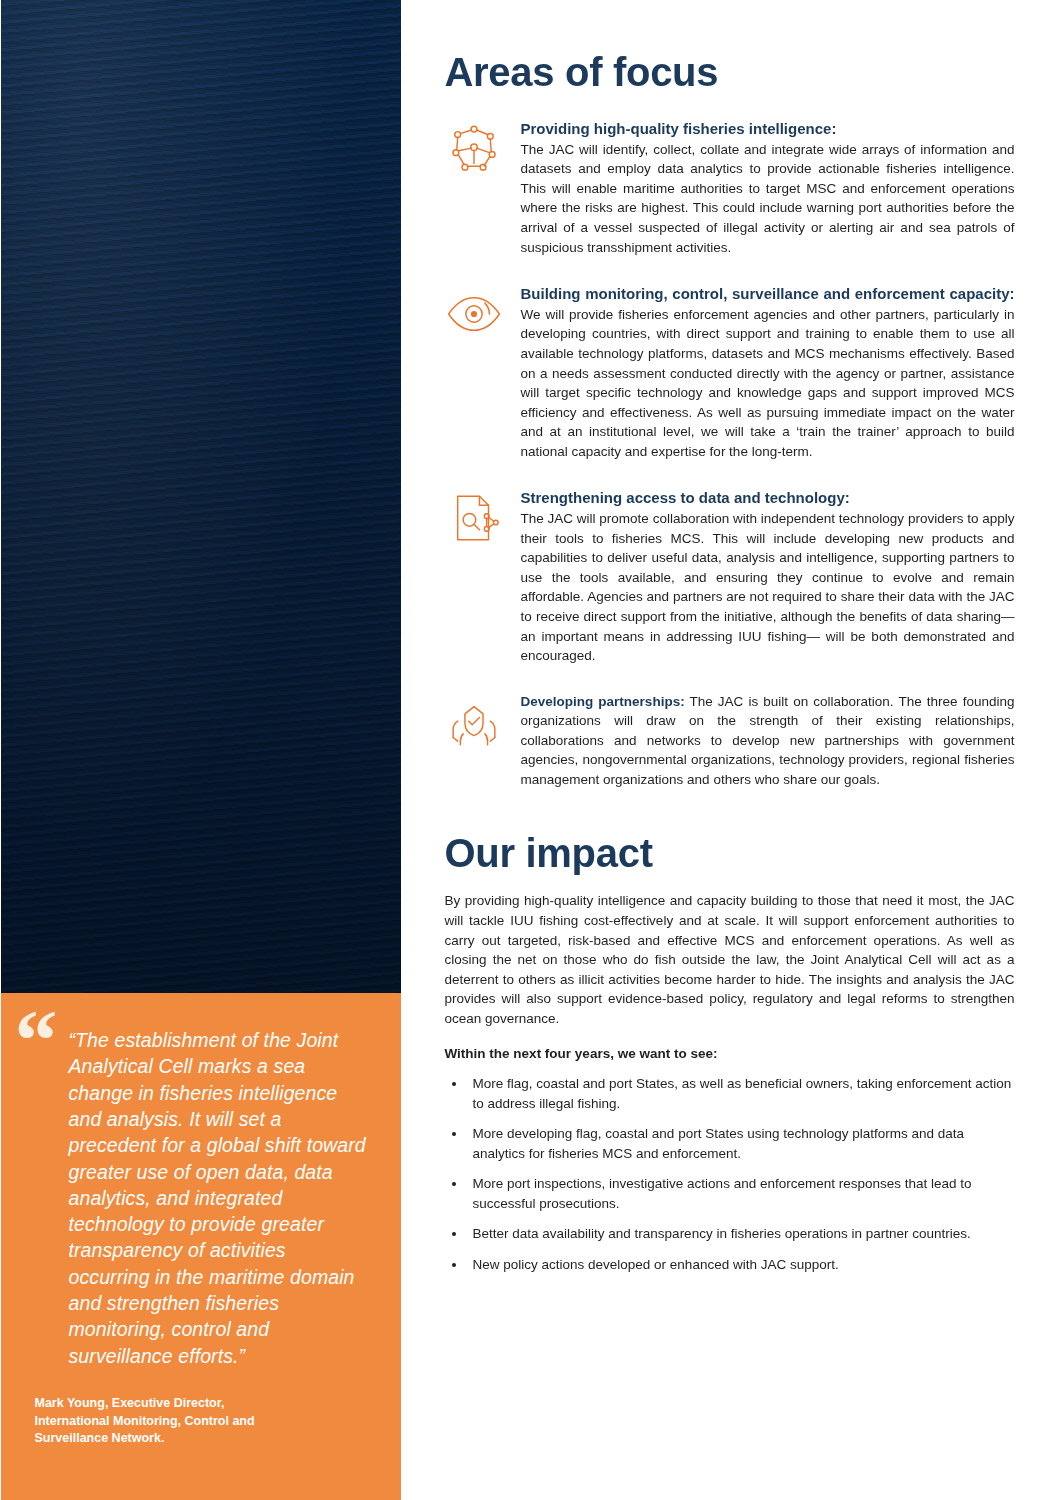“
“The establishment of the Joint Analytical Cell marks a sea change in fisheries intelligence and analysis. It will set a precedent for a global shift toward greater use of open data, data analytics, and integrated technology to provide greater transparency of activities occurring in the maritime domain and strengthen fisheries monitoring, control and surveillance efforts.”
Mark Young, Executive Director,
International Monitoring, Control and
Surveillance Network.
Areas of focus
Providing high-quality fisheries intelligence:
The JAC will identify, collect, collate and integrate wide arrays of information and datasets and employ data analytics to provide actionable fisheries intelligence. This will enable maritime authorities to target MSC and enforcement operations where the risks are highest. This could include warning port authorities before the arrival of a vessel suspected of illegal activity or alerting air and sea patrols of suspicious transshipment activities.
Building monitoring, control, surveillance and enforcement capacity: We will provide fisheries enforcement agencies and other partners, particularly in developing countries, with direct support and training to enable them to use all available technology platforms, datasets and MCS mechanisms effectively. Based on a needs assessment conducted directly with the agency or partner, assistance will target specific technology and knowledge gaps and support improved MCS efficiency and effectiveness. As well as pursuing immediate impact on the water and at an institutional level, we will take a ‘train the trainer’ approach to build national capacity and expertise for the long-term.
Strengthening access to data and technology:
The JAC will promote collaboration with independent technology providers to apply their tools to fisheries MCS. This will include developing new products and capabilities to deliver useful data, analysis and intelligence, supporting partners to use the tools available, and ensuring they continue to evolve and remain affordable. Agencies and partners are not required to share their data with the JAC to receive direct support from the initiative, although the benefits of data sharing—an important means in addressing IUU fishing— will be both demonstrated and encouraged.
Developing partnerships: The JAC is built on collaboration. The three founding organizations will draw on the strength of their existing relationships, collaborations and networks to develop new partnerships with government agencies, nongovernmental organizations, technology providers, regional fisheries management organizations and others who share our goals.
Our impact
By providing high-quality intelligence and capacity building to those that need it most, the JAC will tackle IUU fishing cost-effectively and at scale. It will support enforcement authorities to carry out targeted, risk-based and effective MCS and enforcement operations. As well as closing the net on those who do fish outside the law, the Joint Analytical Cell will act as a deterrent to others as illicit activities become harder to hide. The insights and analysis the JAC provides will also support evidence-based policy, regulatory and legal reforms to strengthen ocean governance.
Within the next four years, we want to see:
More flag, coastal and port States, as well as beneficial owners, taking enforcement action to address illegal fishing.
More developing flag, coastal and port States using technology platforms and data analytics for fisheries MCS and enforcement.
More port inspections, investigative actions and enforcement responses that lead to successful prosecutions.
Better data availability and transparency in fisheries operations in partner countries.
New policy actions developed or enhanced with JAC support.